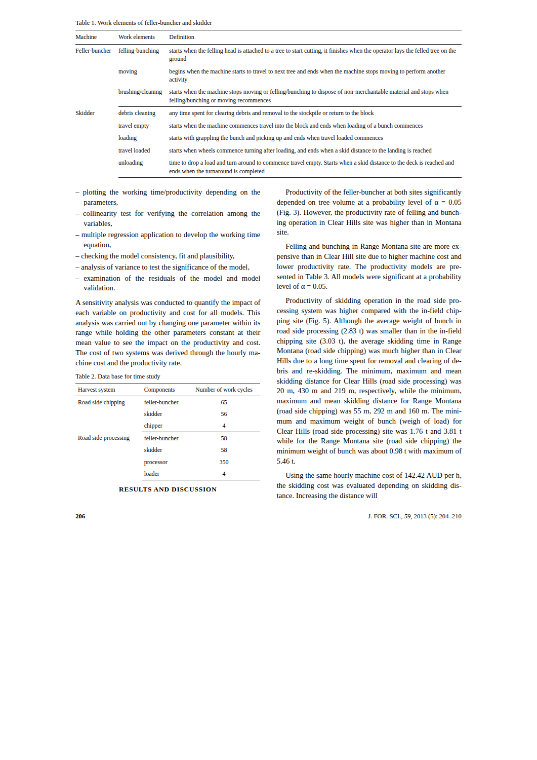Table 1. Work elements of feller-buncher and skidder
| Machine | Work elements | Definition |
| --- | --- | --- |
| Feller-buncher | felling-bunching | starts when the felling head is attached to a tree to start cutting, it finishes when the operator lays the felled tree on the ground |
| moving | begins when the machine starts to travel to next tree and ends when the machine stops moving to perform another activity |
| brushing/cleaning | starts when the machine stops moving or felling/bunching to dispose of non-merchantable material and stops when felling/bunching or moving recommences |
| Skidder | debris cleaning | any time spent for clearing debris and removal to the stockpile or return to the block |
| travel empty | starts when the machine commences travel into the block and ends when loading of a bunch commences |
| loading | starts with grappling the bunch and picking up and ends when travel loaded commences |
| travel loaded | starts when wheels commence turning after loading, and ends when a skid distance to the landing is reached |
| unloading | time to drop a load and turn around to commence travel empty. Starts when a skid distance to the deck is reached and ends when the turnaround is completed |
plotting the working time/productivity depending on the parameters,
collinearity test for verifying the correlation among the variables,
multiple regression application to develop the working time equation,
checking the model consistency, fit and plausibility,
analysis of variance to test the significance of the model,
examination of the residuals of the model and model validation.
A sensitivity analysis was conducted to quantify the impact of each variable on productivity and cost for all models. This analysis was carried out by changing one parameter within its range while holding the other parameters constant at their mean value to see the impact on the productivity and cost. The cost of two systems was derived through the hourly machine cost and the productivity rate.
Table 2. Data base for time study
| Harvest system | Components | Number of work cycles |
| --- | --- | --- |
| Road side chipping | feller-buncher | 65 |
| skidder | 56 |
| chipper | 4 |
| Road side processing | feller-buncher | 58 |
| skidder | 58 |
| processor | 350 |
| loader | 4 |
Results and discussion
Productivity of the feller-buncher at both sites significantly depended on tree volume at a probability level of α = 0.05 (Fig. 3). However, the productivity rate of felling and bunching operation in Clear Hills site was higher than in Montana site.
Felling and bunching in Range Montana site are more expensive than in Clear Hill site due to higher machine cost and lower productivity rate. The productivity models are presented in Table 3. All models were significant at a probability level of α = 0.05.
Productivity of skidding operation in the road side processing system was higher compared with the in-field chipping site (Fig. 5). Although the average weight of bunch in road side processing (2.83 t) was smaller than in the in-field chipping site (3.03 t), the average skidding time in Range Montana (road side chipping) was much higher than in Clear Hills due to a long time spent for removal and clearing of debris and re-skidding. The minimum, maximum and mean skidding distance for Clear Hills (road side processing) was 20 m, 430 m and 219 m, respectively, while the minimum, maximum and mean skidding distance for Range Montana (road side chipping) was 55 m, 292 m and 160 m. The minimum and maximum weight of bunch (weigh of load) for Clear Hills (road side processing) site was 1.76 t and 3.81 t while for the Range Montana site (road side chipping) the minimum weight of bunch was about 0.98 t with maximum of 5.46 t.
Using the same hourly machine cost of 142.42 AUD per h, the skidding cost was evaluated depending on skidding distance. Increasing the distance will
206 J. FOR. SCI., 59, 2013 (5): 204–210